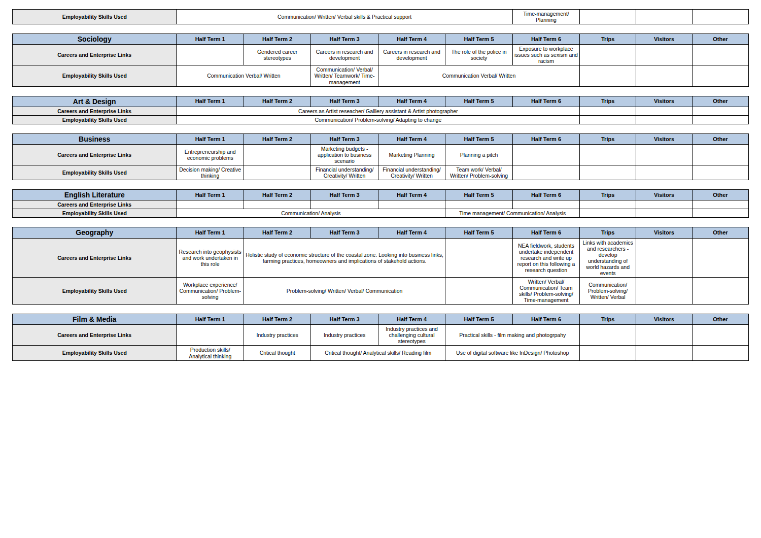| Employability Skills Used | Communication/ Written/ Verbal skills & Practical support | Time-management/ Planning | | | |
| Sociology | Half Term 1 | Half Term 2 | Half Term 3 | Half Term 4 | Half Term 5 | Half Term 6 | Trips | Visitors | Other |
| Careers and Enterprise Links | | Gendered career stereotypes | Careers in research and development | Careers in research and development | The role of the police in society | Exposure to workplace issues such as sexism and racism | | | |
| Employability Skills Used | Communication Verbal/ Written | Communication/ Verbal/ Written/ Teamwork/ Time-management | Communication Verbal/ Written | | | |
| Art & Design | Half Term 1 | Half Term 2 | Half Term 3 | Half Term 4 | Half Term 5 | Half Term 6 | Trips | Visitors | Other |
| Careers and Enterprise Links | Careers as Artist reseacher/ Galllery assistant & Artist photographer | | | |
| Employability Skills Used | Communication/ Problem-solving/ Adapting to change | | | |
| Business | Half Term 1 | Half Term 2 | Half Term 3 | Half Term 4 | Half Term 5 | Half Term 6 | Trips | Visitors | Other |
| Careers and Enterprise Links | Entrepreneurship and economic problems | | Marketing budgets - application to business scenario | Marketing Planning | Planning a pitch | | | | |
| Employability Skills Used | Decision making/ Creative thinking | | Financial understanding/ Creativity/ Written | Financial understanding/ Creativity/ Written | Team work/ Verbal/ Written/ Problem-solving | | | | |
| English Literature | Half Term 1 | Half Term 2 | Half Term 3 | Half Term 4 | Half Term 5 | Half Term 6 | Trips | Visitors | Other |
| Careers and Enterprise Links | | | | | | | | | |
| Employability Skills Used | Communication/ Analysis | Time management/ Communication/ Analysis | | | |
| Geography | Half Term 1 | Half Term 2 | Half Term 3 | Half Term 4 | Half Term 5 | Half Term 6 | Trips | Visitors | Other |
| Careers and Enterprise Links | Research into geophysists and work undertaken in this role | Holistic study of economic structure of the coastal zone. Looking into business links, farming practices, homeowners and implications of stakehold actions. | | NEA fieldwork, students undertake independent research and write up report on this following a research question | Links with academics and researchers - develop understanding of world hazards and events | | |
| Employability Skills Used | Workplace experience/ Communication/ Problem-solving | Problem-solving/ Written/ Verbal/ Communication | | Written/ Verbal/ Communication/ Team skills/ Problem-solving/ Time-management | Communication/ Problem-solving/ Written/ Verbal | | |
| Film & Media | Half Term 1 | Half Term 2 | Half Term 3 | Half Term 4 | Half Term 5 | Half Term 6 | Trips | Visitors | Other |
| Careers and Enterprise Links | | Industry practices | Industry practices | Industry practices and challenging cultural stereotypes | Practical skills - film making and photogrpahy | | | |
| Employability Skills Used | Production skills/ Analytical thinking | Critical thought | Critical thought/ Analytical skills/ Reading film | Use of digital software like InDesign/ Photoshop | | | |